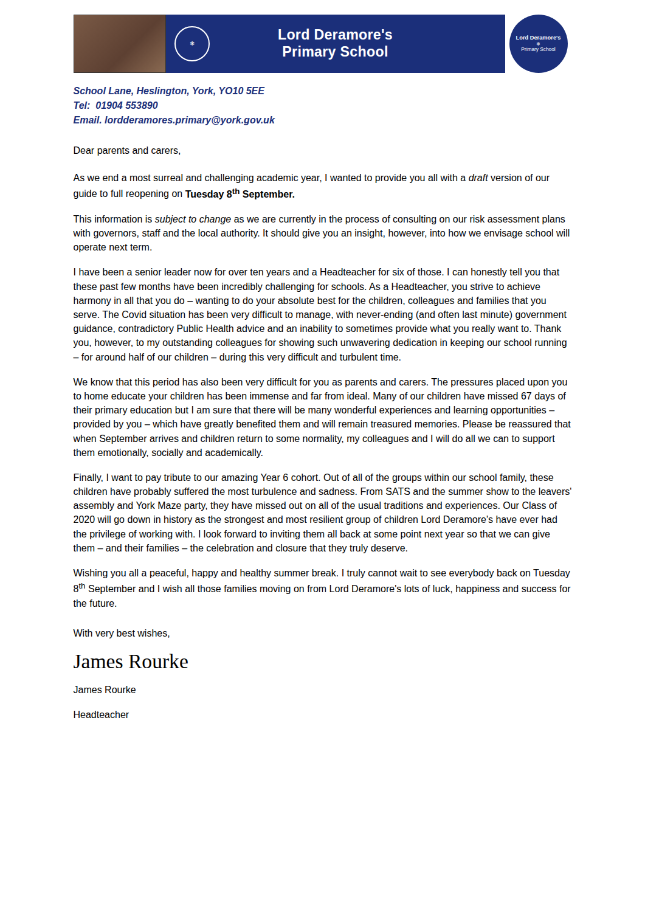❄
Lord Deramore's
Primary School
Lord Deramore's ❄ Primary School
School Lane, Heslington, York, YO10 5EE Tel: 01904 553890 Email. lordderamores.primary@york.gov.uk
Dear parents and carers,
As we end a most surreal and challenging academic year, I wanted to provide you all with a draft version of our guide to full reopening on Tuesday 8th September.
This information is subject to change as we are currently in the process of consulting on our risk assessment plans with governors, staff and the local authority. It should give you an insight, however, into how we envisage school will operate next term.
I have been a senior leader now for over ten years and a Headteacher for six of those. I can honestly tell you that these past few months have been incredibly challenging for schools. As a Headteacher, you strive to achieve harmony in all that you do – wanting to do your absolute best for the children, colleagues and families that you serve. The Covid situation has been very difficult to manage, with never-ending (and often last minute) government guidance, contradictory Public Health advice and an inability to sometimes provide what you really want to. Thank you, however, to my outstanding colleagues for showing such unwavering dedication in keeping our school running – for around half of our children – during this very difficult and turbulent time.
We know that this period has also been very difficult for you as parents and carers. The pressures placed upon you to home educate your children has been immense and far from ideal. Many of our children have missed 67 days of their primary education but I am sure that there will be many wonderful experiences and learning opportunities – provided by you – which have greatly benefited them and will remain treasured memories. Please be reassured that when September arrives and children return to some normality, my colleagues and I will do all we can to support them emotionally, socially and academically.
Finally, I want to pay tribute to our amazing Year 6 cohort. Out of all of the groups within our school family, these children have probably suffered the most turbulence and sadness. From SATS and the summer show to the leavers' assembly and York Maze party, they have missed out on all of the usual traditions and experiences. Our Class of 2020 will go down in history as the strongest and most resilient group of children Lord Deramore's have ever had the privilege of working with. I look forward to inviting them all back at some point next year so that we can give them – and their families – the celebration and closure that they truly deserve.
Wishing you all a peaceful, happy and healthy summer break. I truly cannot wait to see everybody back on Tuesday 8th September and I wish all those families moving on from Lord Deramore's lots of luck, happiness and success for the future.
With very best wishes,
James Rourke
James Rourke
Headteacher